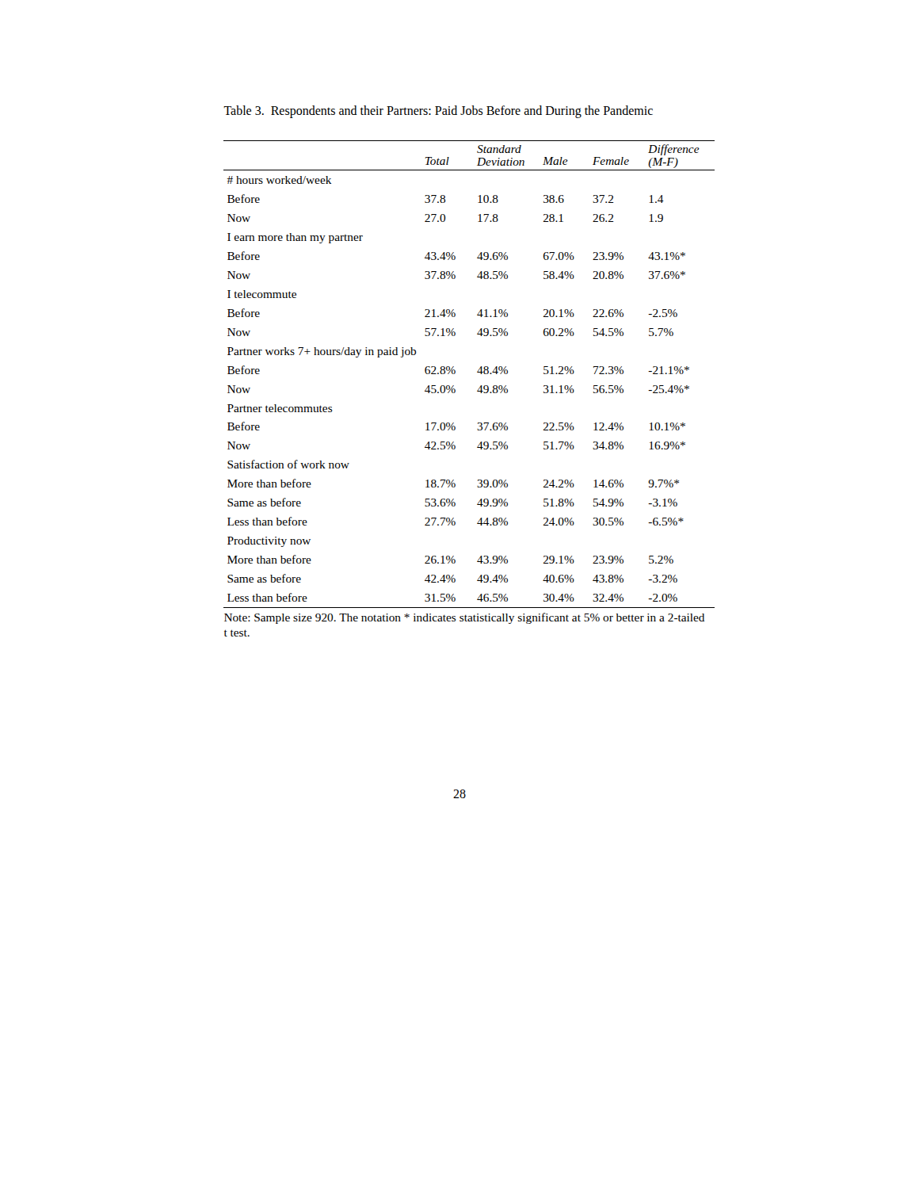Table 3. Respondents and their Partners: Paid Jobs Before and During the Pandemic
| | Total | Standard Deviation | Male | Female | Difference (M-F) |
| --- | --- | --- | --- | --- | --- |
| # hours worked/week | | | | | |
| Before | 37.8 | 10.8 | 38.6 | 37.2 | 1.4 |
| Now | 27.0 | 17.8 | 28.1 | 26.2 | 1.9 |
| I earn more than my partner | | | | | |
| Before | 43.4% | 49.6% | 67.0% | 23.9% | 43.1%* |
| Now | 37.8% | 48.5% | 58.4% | 20.8% | 37.6%* |
| I telecommute | | | | | |
| Before | 21.4% | 41.1% | 20.1% | 22.6% | -2.5% |
| Now | 57.1% | 49.5% | 60.2% | 54.5% | 5.7% |
| Partner works 7+ hours/day in paid job | | | | | |
| Before | 62.8% | 48.4% | 51.2% | 72.3% | -21.1%* |
| Now | 45.0% | 49.8% | 31.1% | 56.5% | -25.4%* |
| Partner telecommutes | | | | | |
| Before | 17.0% | 37.6% | 22.5% | 12.4% | 10.1%* |
| Now | 42.5% | 49.5% | 51.7% | 34.8% | 16.9%* |
| Satisfaction of work now | | | | | |
| More than before | 18.7% | 39.0% | 24.2% | 14.6% | 9.7%* |
| Same as before | 53.6% | 49.9% | 51.8% | 54.9% | -3.1% |
| Less than before | 27.7% | 44.8% | 24.0% | 30.5% | -6.5%* |
| Productivity now | | | | | |
| More than before | 26.1% | 43.9% | 29.1% | 23.9% | 5.2% |
| Same as before | 42.4% | 49.4% | 40.6% | 43.8% | -3.2% |
| Less than before | 31.5% | 46.5% | 30.4% | 32.4% | -2.0% |
Note: Sample size 920. The notation * indicates statistically significant at 5% or better in a 2-tailed t test.
28